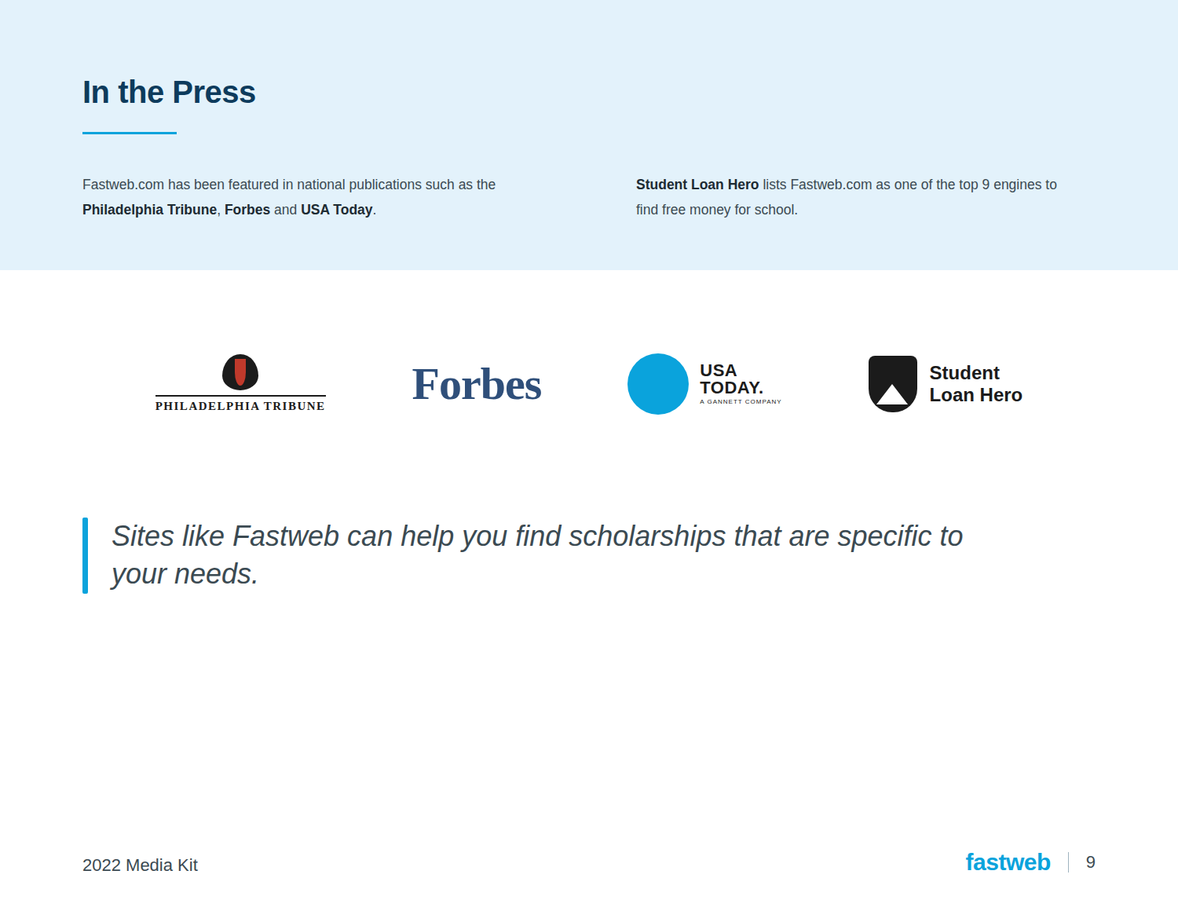In the Press
Fastweb.com has been featured in national publications such as the Philadelphia Tribune, Forbes and USA Today.
Student Loan Hero lists Fastweb.com as one of the top 9 engines to find free money for school.
PHILADELPHIA TRIBUNE
Forbes
USA
TODAY.
A GANNETT COMPANY
Student
Loan Hero
Sites like Fastweb can help you find scholarships that are specific to your needs.
2022 Media Kit
fastweb 9